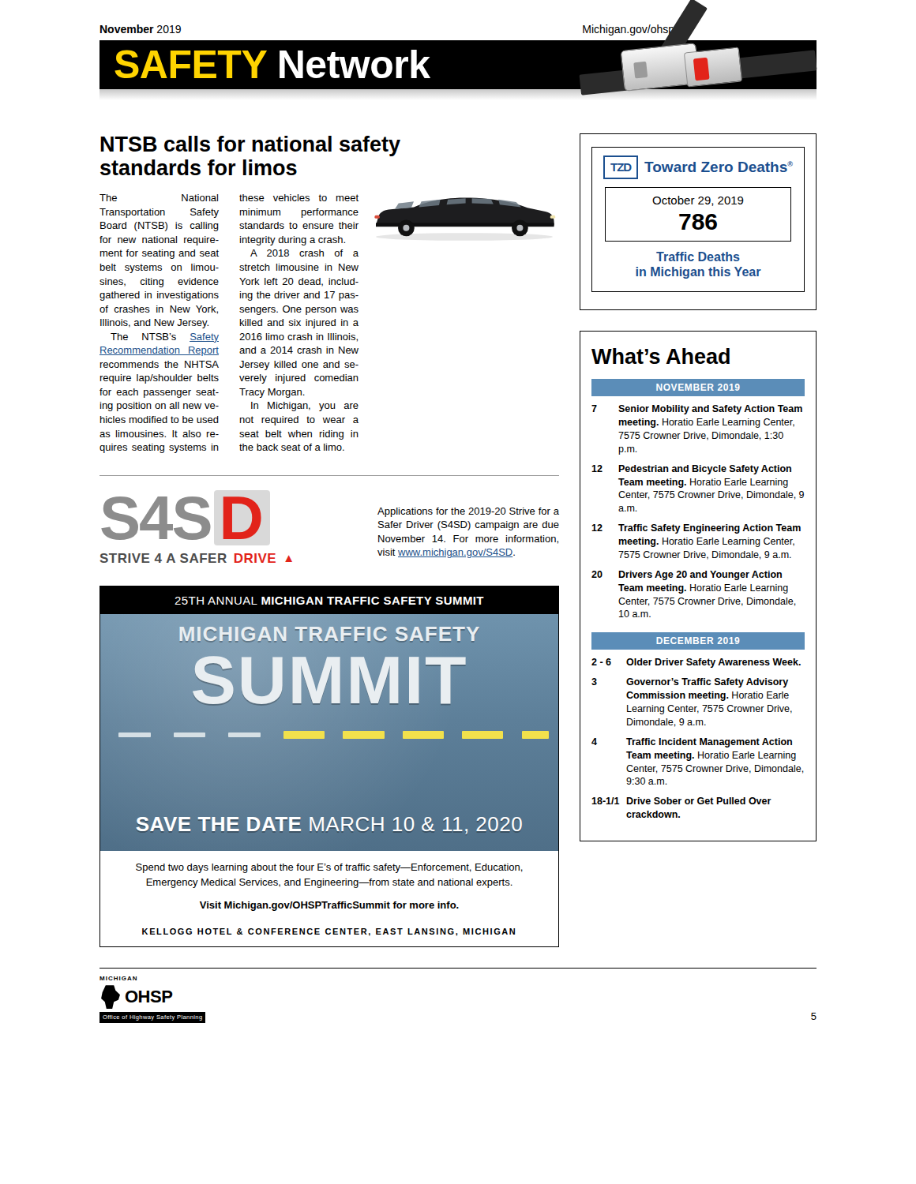November 2019
Michigan.gov/ohsp
SAFETY Network
NTSB calls for national safety standards for limos
The National Transportation Safety Board (NTSB) is calling for new national requirement for seating and seat belt systems on limousines, citing evidence gathered in investigations of crashes in New York, Illinois, and New Jersey.
The NTSB’s Safety Recommendation Report recommends the NHTSA require lap/shoulder belts for each passenger seating position on all new vehicles modified to be used as limousines. It also requires seating systems in these vehicles to meet minimum performance standards to ensure their integrity during a crash.
A 2018 crash of a stretch limousine in New York left 20 dead, including the driver and 17 passengers. One person was killed and six injured in a 2016 limo crash in Illinois, and a 2014 crash in New Jersey killed one and severely injured comedian Tracy Morgan.
In Michigan, you are not required to wear a seat belt when riding in the back seat of a limo.
S4SD
STRIVE 4 A SAFER DRIVE ▲
Applications for the 2019-20 Strive for a Safer Driver (S4SD) campaign are due November 14. For more information, visit www.michigan.gov/S4SD.
25TH ANNUAL MICHIGAN TRAFFIC SAFETY SUMMIT
MICHIGAN TRAFFIC SAFETY
SUMMIT
SAVE THE DATE MARCH 10 & 11, 2020
Spend two days learning about the four E’s of traffic safety—Enforcement, Education,
Emergency Medical Services, and Engineering—from state and national experts.
Visit Michigan.gov/OHSPTrafficSummit for more info.
KELLOGG HOTEL & CONFERENCE CENTER, EAST LANSING, MICHIGAN
TZD
Toward Zero Deaths®
October 29, 2019
786
Traffic Deaths
in Michigan this Year
What’s Ahead
NOVEMBER 2019
| 7 | Senior Mobility and Safety Action Team meeting. Horatio Earle Learning Center, 7575 Crowner Drive, Dimondale, 1:30 p.m. |
| 12 | Pedestrian and Bicycle Safety Action Team meeting. Horatio Earle Learning Center, 7575 Crowner Drive, Dimondale, 9 a.m. |
| 12 | Traffic Safety Engineering Action Team meeting. Horatio Earle Learning Center, 7575 Crowner Drive, Dimondale, 9 a.m. |
| 20 | Drivers Age 20 and Younger Action Team meeting. Horatio Earle Learning Center, 7575 Crowner Drive, Dimondale, 10 a.m. |
DECEMBER 2019
| 2 - 6 | Older Driver Safety Awareness Week. |
| 3 | Governor’s Traffic Safety Advisory Commission meeting. Horatio Earle Learning Center, 7575 Crowner Drive, Dimondale, 9 a.m. |
| 4 | Traffic Incident Management Action Team meeting. Horatio Earle Learning Center, 7575 Crowner Drive, Dimondale, 9:30 a.m. |
| 18-1/1 | Drive Sober or Get Pulled Over crackdown. |
MICHIGAN
OHSP
Office of Highway Safety Planning
5